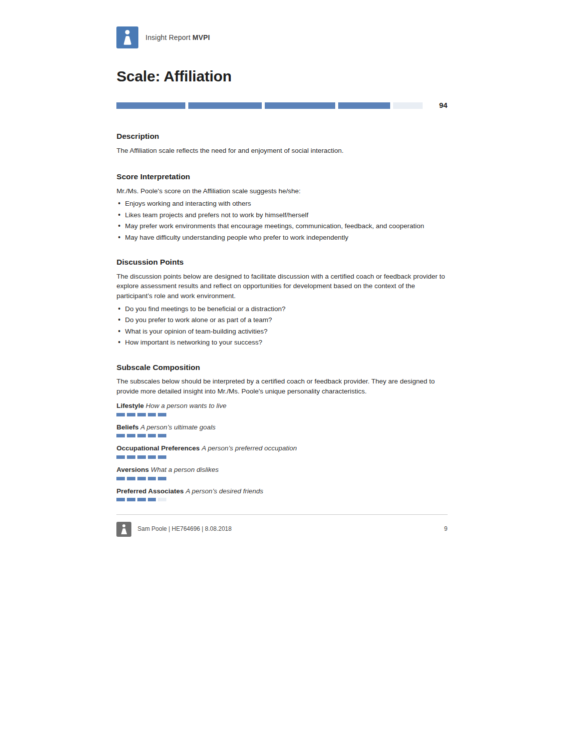Insight Report MVPI
Scale: Affiliation
94
Description
The Affiliation scale reflects the need for and enjoyment of social interaction.
Score Interpretation
Mr./Ms. Poole's score on the Affiliation scale suggests he/she:
Enjoys working and interacting with others
Likes team projects and prefers not to work by himself/herself
May prefer work environments that encourage meetings, communication, feedback, and cooperation
May have difficulty understanding people who prefer to work independently
Discussion Points
The discussion points below are designed to facilitate discussion with a certified coach or feedback provider to explore assessment results and reflect on opportunities for development based on the context of the participant’s role and work environment.
Do you find meetings to be beneficial or a distraction?
Do you prefer to work alone or as part of a team?
What is your opinion of team-building activities?
How important is networking to your success?
Subscale Composition
The subscales below should be interpreted by a certified coach or feedback provider. They are designed to provide more detailed insight into Mr./Ms. Poole's unique personality characteristics.
Lifestyle How a person wants to live
Beliefs A person’s ultimate goals
Occupational Preferences A person’s preferred occupation
Aversions What a person dislikes
Preferred Associates A person’s desired friends
Sam Poole | HE764696 | 8.08.2018
9